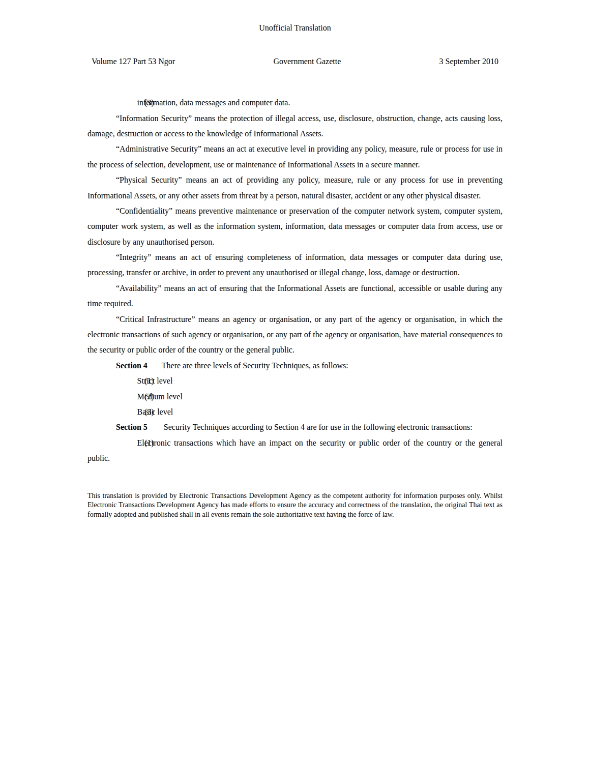Unofficial Translation
Volume 127 Part 53 Ngor Government Gazette 3 September 2010
(3) information, data messages and computer data.
“Information Security” means the protection of illegal access, use, disclosure, obstruction, change, acts causing loss, damage, destruction or access to the knowledge of Informational Assets.
“Administrative Security” means an act at executive level in providing any policy, measure, rule or process for use in the process of selection, development, use or maintenance of Informational Assets in a secure manner.
“Physical Security” means an act of providing any policy, measure, rule or any process for use in preventing Informational Assets, or any other assets from threat by a person, natural disaster, accident or any other physical disaster.
“Confidentiality” means preventive maintenance or preservation of the computer network system, computer system, computer work system, as well as the information system, information, data messages or computer data from access, use or disclosure by any unauthorised person.
“Integrity” means an act of ensuring completeness of information, data messages or computer data during use, processing, transfer or archive, in order to prevent any unauthorised or illegal change, loss, damage or destruction.
“Availability” means an act of ensuring that the Informational Assets are functional, accessible or usable during any time required.
“Critical Infrastructure” means an agency or organisation, or any part of the agency or organisation, in which the electronic transactions of such agency or organisation, or any part of the agency or organisation, have material consequences to the security or public order of the country or the general public.
Section 4 There are three levels of Security Techniques, as follows:
(1) Strict level
(2) Medium level
(3) Basic level
Section 5 Security Techniques according to Section 4 are for use in the following electronic transactions:
(1) Electronic transactions which have an impact on the security or public order of the country or the general public.
This translation is provided by Electronic Transactions Development Agency as the competent authority for information purposes only. Whilst Electronic Transactions Development Agency has made efforts to ensure the accuracy and correctness of the translation, the original Thai text as formally adopted and published shall in all events remain the sole authoritative text having the force of law.